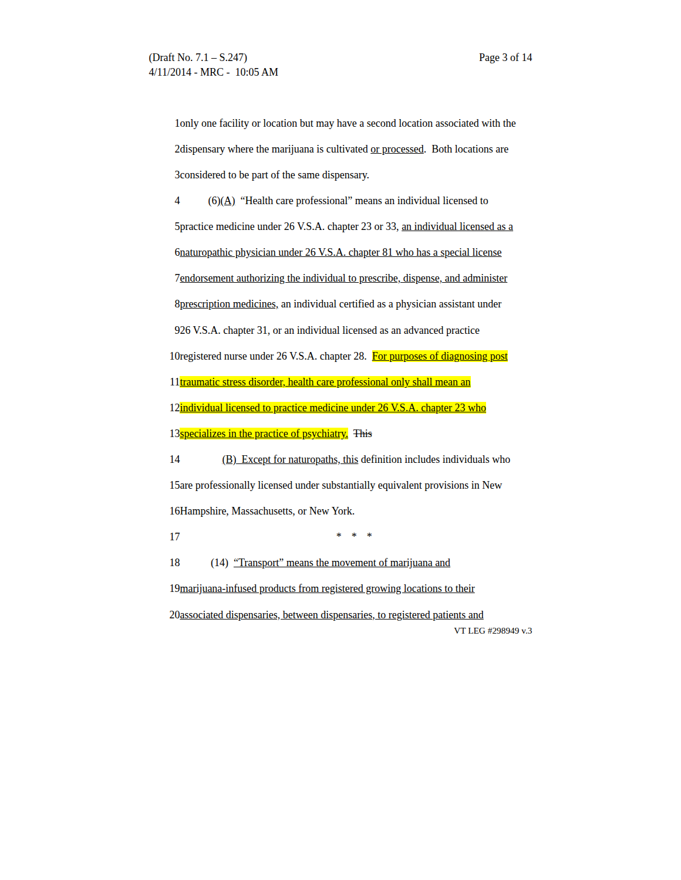(Draft No. 7.1 – S.247)
4/11/2014 - MRC - 10:05 AM
Page 3 of 14
| 1 | only one facility or location but may have a second location associated with the |
| 2 | dispensary where the marijuana is cultivated or processed . Both locations are |
| 3 | considered to be part of the same dispensary. |
| 4 | (6) (A) “Health care professional” means an individual licensed to |
| 5 | practice medicine under 26 V.S.A. chapter 23 or 33, an individual licensed as a |
| 6 | naturopathic physician under 26 V.S.A. chapter 81 who has a special license |
| 7 | endorsement authorizing the individual to prescribe, dispense, and administer |
| 8 | prescription medicines, an individual certified as a physician assistant under |
| 9 | 26 V.S.A. chapter 31, or an individual licensed as an advanced practice |
| 10 | registered nurse under 26 V.S.A. chapter 28. For purposes of diagnosing post |
| 11 | traumatic stress disorder, health care professional only shall mean an |
| 12 | individual licensed to practice medicine under 26 V.S.A. chapter 23 who |
| 13 | specializes in the practice of psychiatry. This |
| 14 | (B) Except for naturopaths, this definition includes individuals who |
| 15 | are professionally licensed under substantially equivalent provisions in New |
| 16 | Hampshire, Massachusetts, or New York. |
| 17 | * * * |
| 18 | (14) “Transport” means the movement of marijuana and |
| 19 | marijuana-infused products from registered growing locations to their |
| 20 | associated dispensaries, between dispensaries, to registered patients and |
VT LEG #298949 v.3